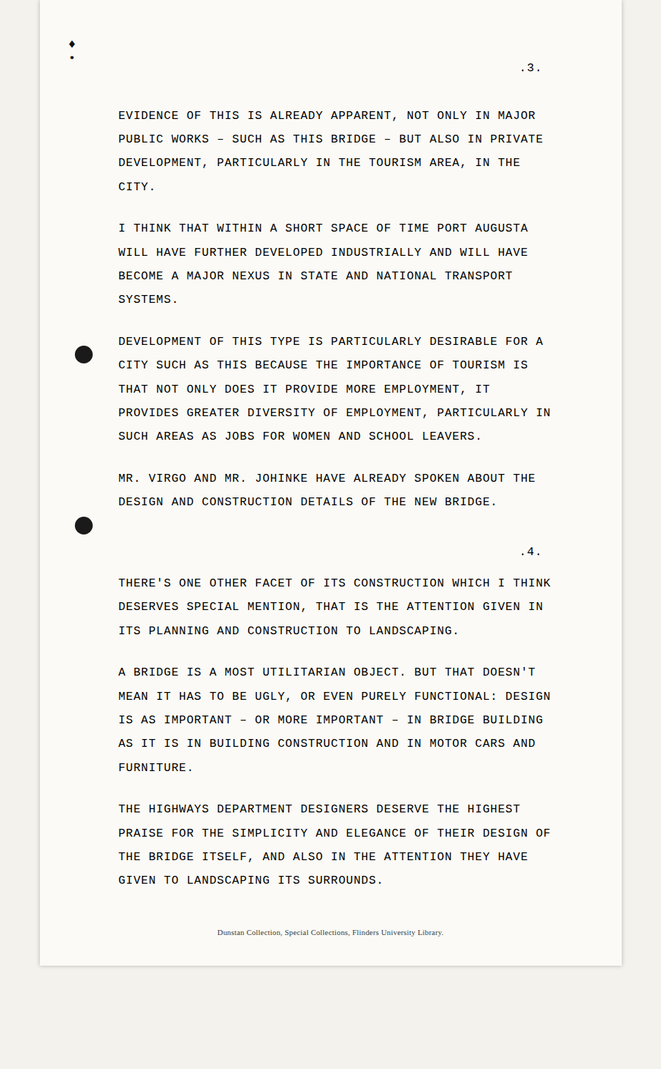♦ •
.3.
Evidence of this is already apparent, not only in major public works – such as this bridge – but also in private development, particularly in the tourism area, in the city.
I think that within a short space of time Port Augusta will have further developed industrially and will have become a major nexus in state and national transport systems.
Development of this type is particularly desirable for a city such as this because the importance of tourism is that not only does it provide more employment, it provides greater diversity of employment, particularly in such areas as jobs for women and school leavers.
Mr. Virgo and Mr. Johinke have already spoken about the design and construction details of the new bridge.
.4.
There's one other facet of its construction which I think deserves special mention, that is the attention given in its planning and construction to landscaping.
A bridge is a most utilitarian object. But that doesn't mean it has to be ugly, or even purely functional: design is as important – or more important – in bridge building as it is in building construction and in motor cars and furniture.
The Highways Department designers deserve the highest praise for the simplicity and elegance of their design of the bridge itself, and also in the attention they have given to landscaping its surrounds.
Dunstan Collection, Special Collections, Flinders University Library.